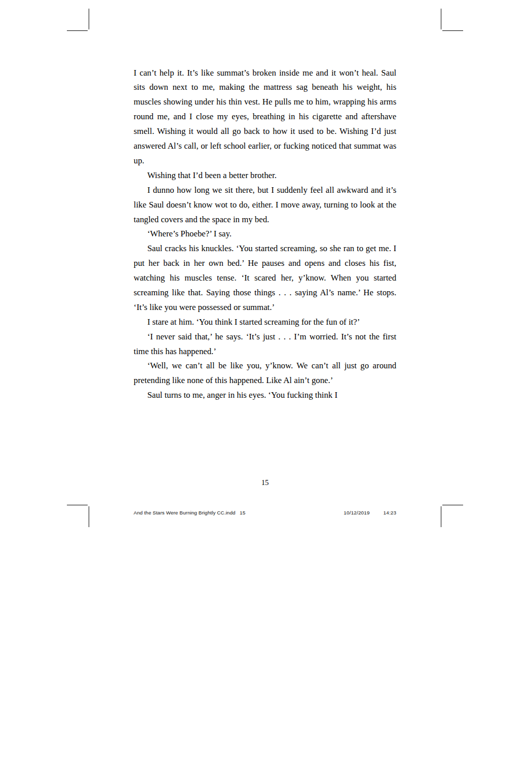I can’t help it. It’s like summat’s broken inside me and it won’t heal. Saul sits down next to me, making the mattress sag beneath his weight, his muscles showing under his thin vest. He pulls me to him, wrapping his arms round me, and I close my eyes, breathing in his cigarette and aftershave smell. Wishing it would all go back to how it used to be. Wishing I’d just answered Al’s call, or left school earlier, or fucking noticed that summat was up.
Wishing that I’d been a better brother.
I dunno how long we sit there, but I suddenly feel all awkward and it’s like Saul doesn’t know wot to do, either. I move away, turning to look at the tangled covers and the space in my bed.
‘Where’s Phoebe?’ I say.
Saul cracks his knuckles. ‘You started screaming, so she ran to get me. I put her back in her own bed.’ He pauses and opens and closes his fist, watching his muscles tense. ‘It scared her, y’know. When you started screaming like that. Saying those things . . . saying Al’s name.’ He stops. ‘It’s like you were possessed or summat.’
I stare at him. ‘You think I started screaming for the fun of it?’
‘I never said that,’ he says. ‘It’s just . . . I’m worried. It’s not the first time this has happened.’
‘Well, we can’t all be like you, y’know. We can’t all just go around pretending like none of this happened. Like Al ain’t gone.’
Saul turns to me, anger in his eyes. ‘You fucking think I
15
And the Stars Were Burning Brightly CC.indd 15
10/12/201914:23